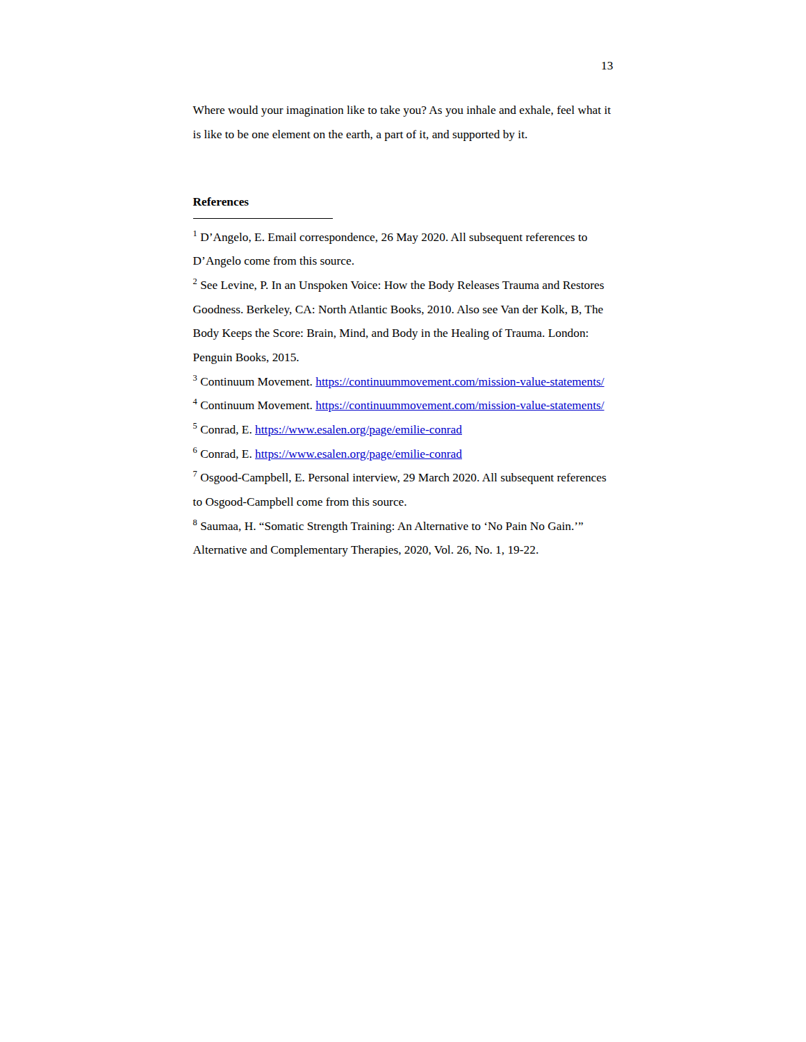13
Where would your imagination like to take you? As you inhale and exhale, feel what it is like to be one element on the earth, a part of it, and supported by it.
References
1 D’Angelo, E. Email correspondence, 26 May 2020. All subsequent references to D’Angelo come from this source.
2 See Levine, P. In an Unspoken Voice: How the Body Releases Trauma and Restores Goodness. Berkeley, CA: North Atlantic Books, 2010. Also see Van der Kolk, B, The Body Keeps the Score: Brain, Mind, and Body in the Healing of Trauma. London: Penguin Books, 2015.
3 Continuum Movement. https://continuummovement.com/mission-value-statements/
4 Continuum Movement. https://continuummovement.com/mission-value-statements/
5 Conrad, E. https://www.esalen.org/page/emilie-conrad
6 Conrad, E. https://www.esalen.org/page/emilie-conrad
7 Osgood-Campbell, E. Personal interview, 29 March 2020. All subsequent references to Osgood-Campbell come from this source.
8 Saumaa, H. “Somatic Strength Training: An Alternative to ‘No Pain No Gain.’” Alternative and Complementary Therapies, 2020, Vol. 26, No. 1, 19-22.